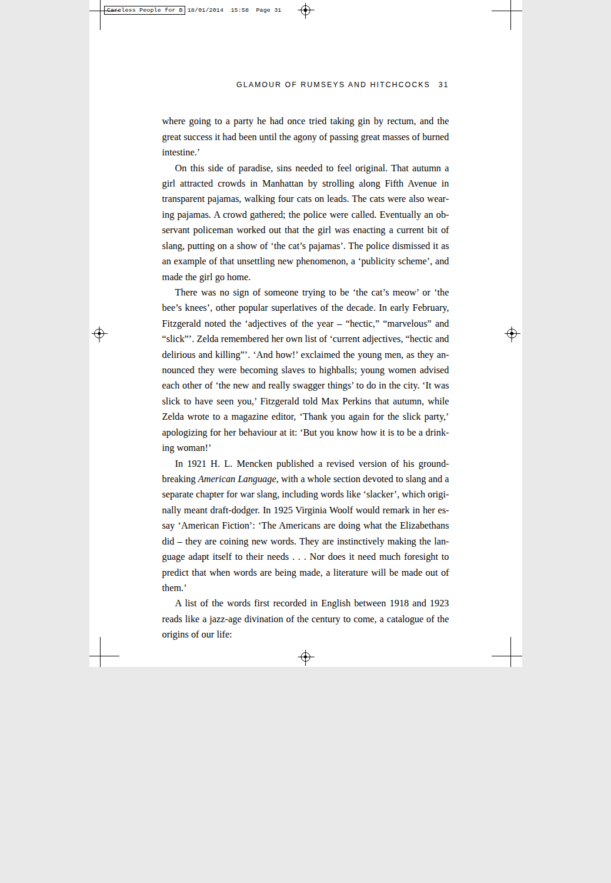Careless People for B18/01/2014 15:58 Page 31
Glamour of Rumseys and Hitchcocks31
where going to a party he had once tried taking gin by rectum, and the great success it had been until the agony of passing great masses of burned intestine.’
On this side of paradise, sins needed to feel original. That autumn a girl attracted crowds in Manhattan by strolling along Fifth Avenue in transparent pajamas, walking four cats on leads. The cats were also wearing pajamas. A crowd gathered; the police were called. Eventually an observant policeman worked out that the girl was enacting a current bit of slang, putting on a show of ‘the cat’s pajamas’. The police dismissed it as an example of that unsettling new phenomenon, a ‘publicity scheme’, and made the girl go home.
There was no sign of someone trying to be ‘the cat’s meow’ or ‘the bee’s knees’, other popular superlatives of the decade. In early February, Fitzgerald noted the ‘adjectives of the year – “hectic,” “marvelous” and “slick”’. Zelda remembered her own list of ‘current adjectives, “hectic and delirious and killing”’. ‘And how!’ exclaimed the young men, as they announced they were becoming slaves to highballs; young women advised each other of ‘the new and really swagger things’ to do in the city. ‘It was slick to have seen you,’ Fitzgerald told Max Perkins that autumn, while Zelda wrote to a magazine editor, ‘Thank you again for the slick party,’ apologizing for her behaviour at it: ‘But you know how it is to be a drinking woman!’
In 1921 H. L. Mencken published a revised version of his ground-breaking American Language, with a whole section devoted to slang and a separate chapter for war slang, including words like ‘slacker’, which originally meant draft-dodger. In 1925 Virginia Woolf would remark in her essay ‘American Fiction’: ‘The Americans are doing what the Elizabethans did – they are coining new words. They are instinctively making the language adapt itself to their needs . . . Nor does it need much foresight to predict that when words are being made, a literature will be made out of them.’
A list of the words first recorded in English between 1918 and 1923 reads like a jazz-age divination of the century to come, a catalogue of the origins of our life: